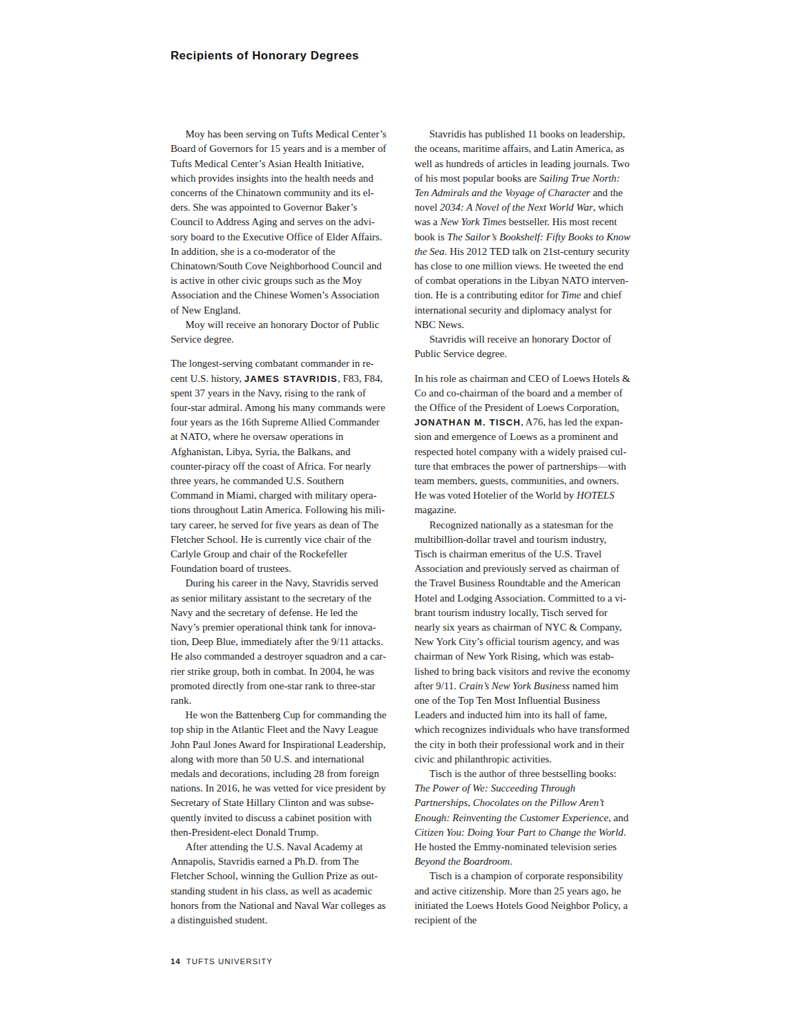Recipients of Honorary Degrees
Moy has been serving on Tufts Medical Center’s Board of Governors for 15 years and is a member of Tufts Medical Center’s Asian Health Initiative, which provides insights into the health needs and concerns of the Chinatown community and its elders. She was appointed to Governor Baker’s Council to Address Aging and serves on the advisory board to the Executive Office of Elder Affairs. In addition, she is a co-moderator of the Chinatown/South Cove Neighborhood Council and is active in other civic groups such as the Moy Association and the Chinese Women’s Association of New England.
Moy will receive an honorary Doctor of Public Service degree.
The longest-serving combatant commander in recent U.S. history, James Stavridis, F83, F84, spent 37 years in the Navy, rising to the rank of four-star admiral. Among his many commands were four years as the 16th Supreme Allied Commander at NATO, where he oversaw operations in Afghanistan, Libya, Syria, the Balkans, and counter-piracy off the coast of Africa. For nearly three years, he commanded U.S. Southern Command in Miami, charged with military operations throughout Latin America. Following his military career, he served for five years as dean of The Fletcher School. He is currently vice chair of the Carlyle Group and chair of the Rockefeller Foundation board of trustees.
During his career in the Navy, Stavridis served as senior military assistant to the secretary of the Navy and the secretary of defense. He led the Navy’s premier operational think tank for innovation, Deep Blue, immediately after the 9/11 attacks. He also commanded a destroyer squadron and a carrier strike group, both in combat. In 2004, he was promoted directly from one-star rank to three-star rank.
He won the Battenberg Cup for commanding the top ship in the Atlantic Fleet and the Navy League John Paul Jones Award for Inspirational Leadership, along with more than 50 U.S. and international medals and decorations, including 28 from foreign nations. In 2016, he was vetted for vice president by Secretary of State Hillary Clinton and was subsequently invited to discuss a cabinet position with then-President-elect Donald Trump.
After attending the U.S. Naval Academy at Annapolis, Stavridis earned a Ph.D. from The Fletcher School, winning the Gullion Prize as outstanding student in his class, as well as academic honors from the National and Naval War colleges as a distinguished student.
Stavridis has published 11 books on leadership, the oceans, maritime affairs, and Latin America, as well as hundreds of articles in leading journals. Two of his most popular books are Sailing True North: Ten Admirals and the Voyage of Character and the novel 2034: A Novel of the Next World War, which was a New York Times bestseller. His most recent book is The Sailor’s Bookshelf: Fifty Books to Know the Sea. His 2012 TED talk on 21st-century security has close to one million views. He tweeted the end of combat operations in the Libyan NATO intervention. He is a contributing editor for Time and chief international security and diplomacy analyst for NBC News.
Stavridis will receive an honorary Doctor of Public Service degree.
In his role as chairman and CEO of Loews Hotels & Co and co-chairman of the board and a member of the Office of the President of Loews Corporation, Jonathan M. Tisch, A76, has led the expansion and emergence of Loews as a prominent and respected hotel company with a widely praised culture that embraces the power of partnerships—with team members, guests, communities, and owners. He was voted Hotelier of the World by HOTELS magazine.
Recognized nationally as a statesman for the multibillion-dollar travel and tourism industry, Tisch is chairman emeritus of the U.S. Travel Association and previously served as chairman of the Travel Business Roundtable and the American Hotel and Lodging Association. Committed to a vibrant tourism industry locally, Tisch served for nearly six years as chairman of NYC & Company, New York City’s official tourism agency, and was chairman of New York Rising, which was established to bring back visitors and revive the economy after 9/11. Crain’s New York Business named him one of the Top Ten Most Influential Business Leaders and inducted him into its hall of fame, which recognizes individuals who have transformed the city in both their professional work and in their civic and philanthropic activities.
Tisch is the author of three bestselling books: The Power of We: Succeeding Through Partnerships, Chocolates on the Pillow Aren’t Enough: Reinventing the Customer Experience, and Citizen You: Doing Your Part to Change the World. He hosted the Emmy-nominated television series Beyond the Boardroom.
Tisch is a champion of corporate responsibility and active citizenship. More than 25 years ago, he initiated the Loews Hotels Good Neighbor Policy, a recipient of the
14 TUFTS UNIVERSITY